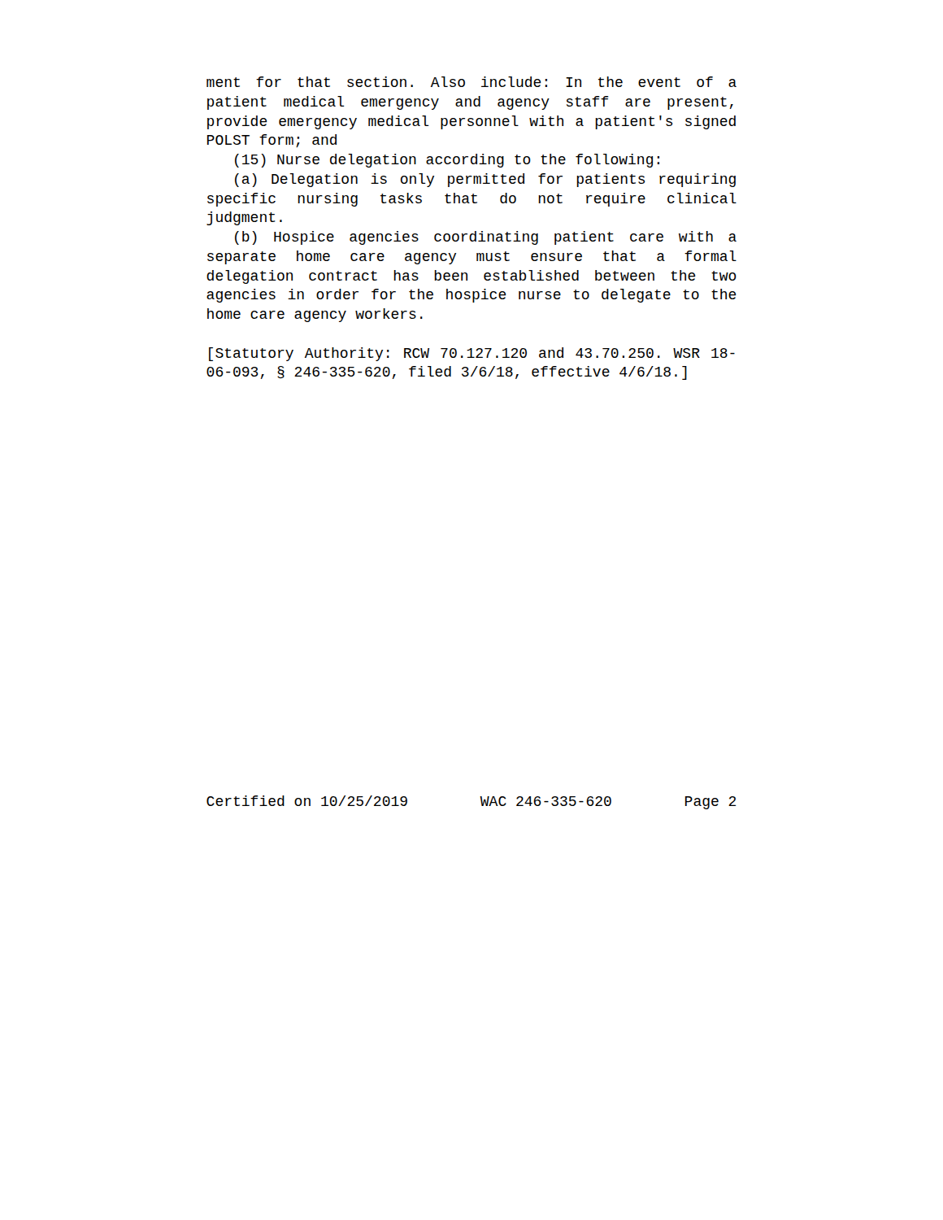ment for that section. Also include: In the event of a patient medical emergency and agency staff are present, provide emergency medical personnel with a patient's signed POLST form; and
(15) Nurse delegation according to the following:
(a) Delegation is only permitted for patients requiring specific nursing tasks that do not require clinical judgment.
(b) Hospice agencies coordinating patient care with a separate home care agency must ensure that a formal delegation contract has been established between the two agencies in order for the hospice nurse to delegate to the home care agency workers.
[Statutory Authority: RCW 70.127.120 and 43.70.250. WSR 18-06-093, § 246-335-620, filed 3/6/18, effective 4/6/18.]
Certified on 10/25/2019 WAC 246-335-620 Page 2